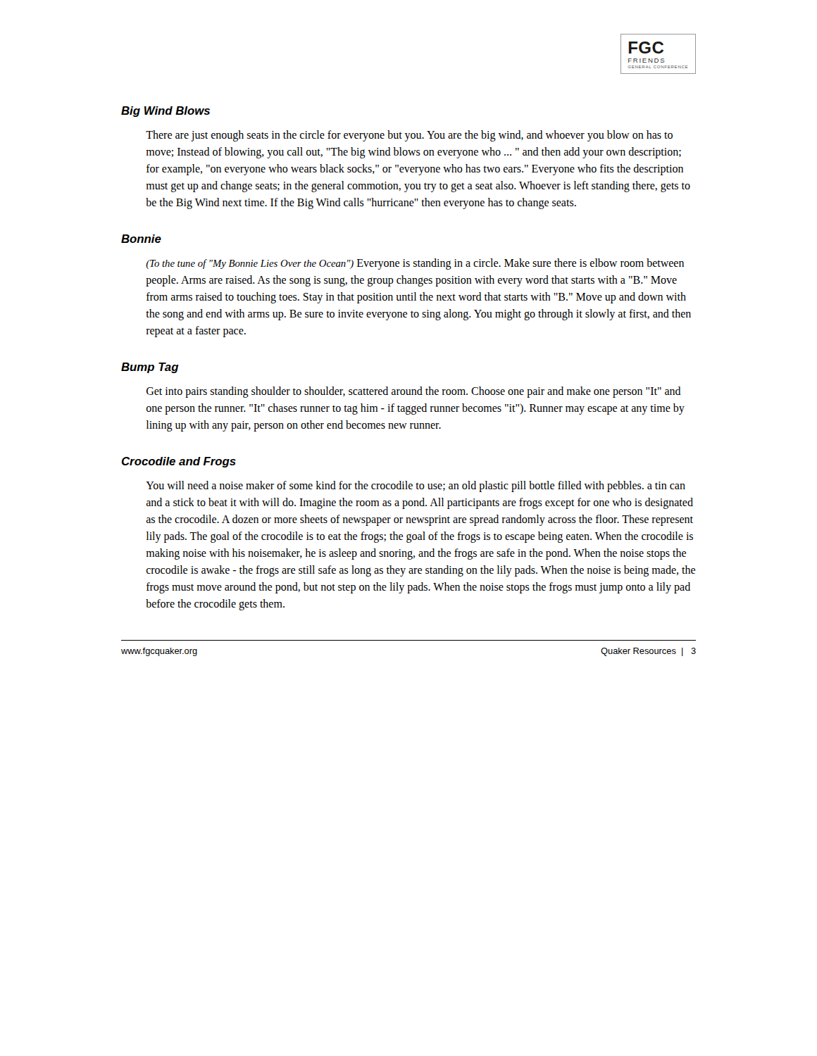FGC FRIENDS GENERAL CONFERENCE
Big Wind Blows
There are just enough seats in the circle for everyone but you. You are the big wind, and whoever you blow on has to move; Instead of blowing, you call out, "The big wind blows on everyone who ... " and then add your own description; for example, "on everyone who wears black socks," or "everyone who has two ears." Everyone who fits the description must get up and change seats; in the general commotion, you try to get a seat also. Whoever is left standing there, gets to be the Big Wind next time. If the Big Wind calls "hurricane" then everyone has to change seats.
Bonnie
(To the tune of "My Bonnie Lies Over the Ocean") Everyone is standing in a circle. Make sure there is elbow room between people. Arms are raised. As the song is sung, the group changes position with every word that starts with a "B." Move from arms raised to touching toes. Stay in that position until the next word that starts with "B." Move up and down with the song and end with arms up. Be sure to invite everyone to sing along. You might go through it slowly at first, and then repeat at a faster pace.
Bump Tag
Get into pairs standing shoulder to shoulder, scattered around the room. Choose one pair and make one person "It" and one person the runner. "It" chases runner to tag him - if tagged runner becomes "it"). Runner may escape at any time by lining up with any pair, person on other end becomes new runner.
Crocodile and Frogs
You will need a noise maker of some kind for the crocodile to use; an old plastic pill bottle filled with pebbles. a tin can and a stick to beat it with will do. Imagine the room as a pond. All participants are frogs except for one who is designated as the crocodile. A dozen or more sheets of newspaper or newsprint are spread randomly across the floor. These represent lily pads. The goal of the crocodile is to eat the frogs; the goal of the frogs is to escape being eaten. When the crocodile is making noise with his noisemaker, he is asleep and snoring, and the frogs are safe in the pond. When the noise stops the crocodile is awake - the frogs are still safe as long as they are standing on the lily pads. When the noise is being made, the frogs must move around the pond, but not step on the lily pads. When the noise stops the frogs must jump onto a lily pad before the crocodile gets them.
www.fgcquaker.org Quaker Resources | 3